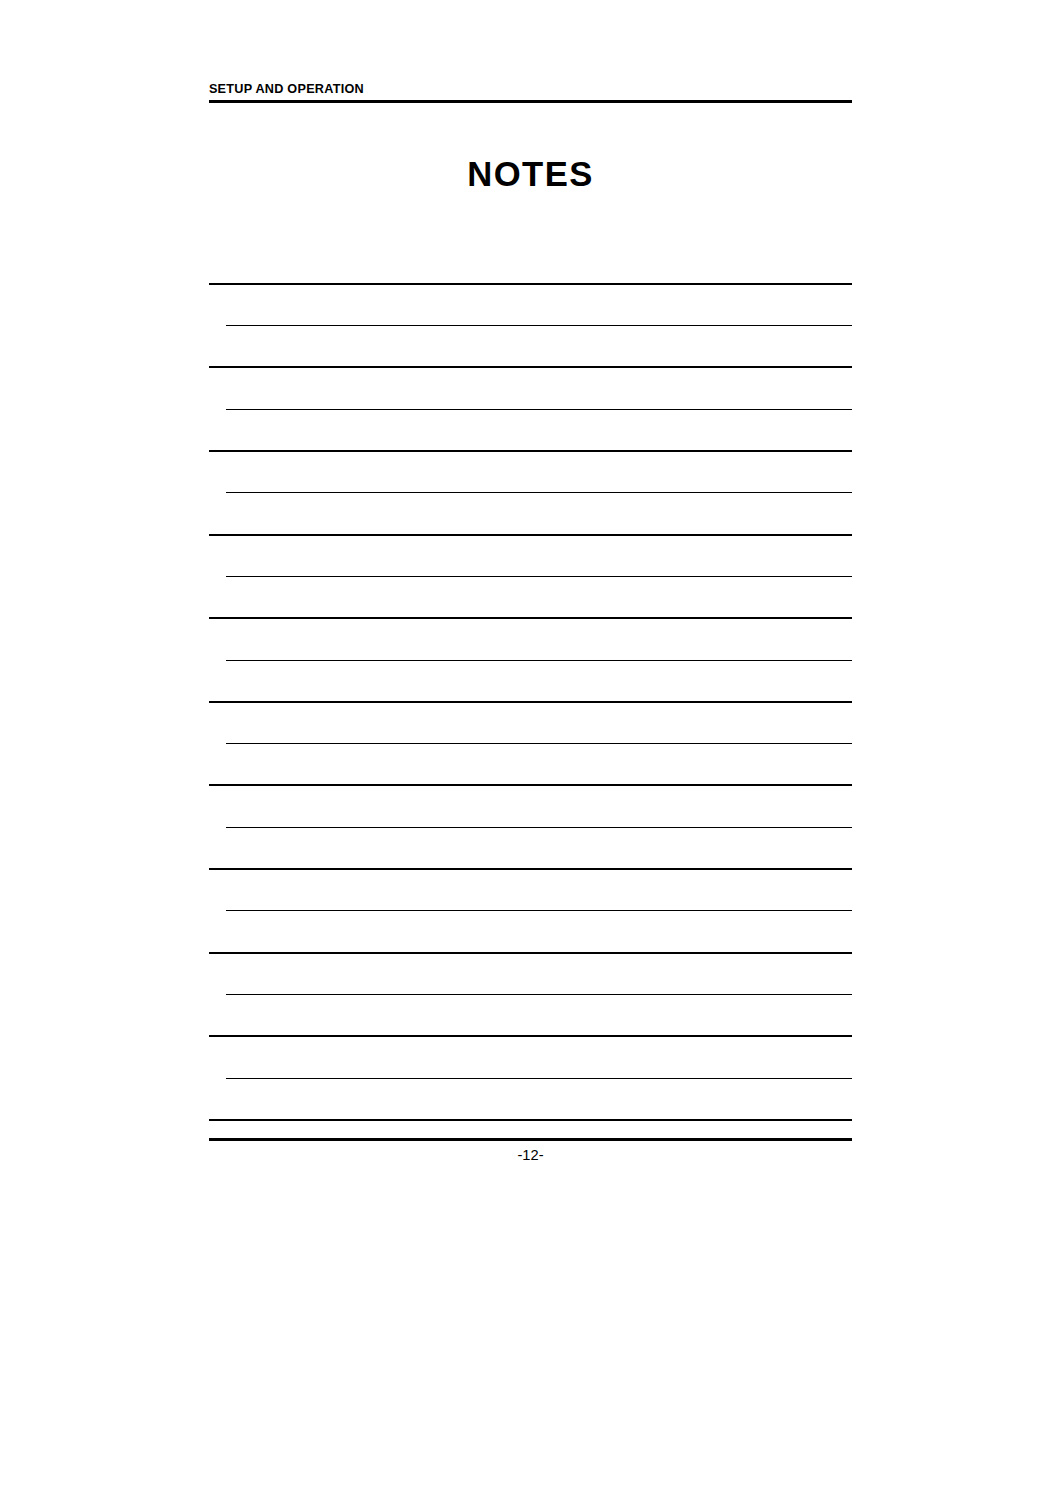SETUP AND OPERATION
NOTES
-12-